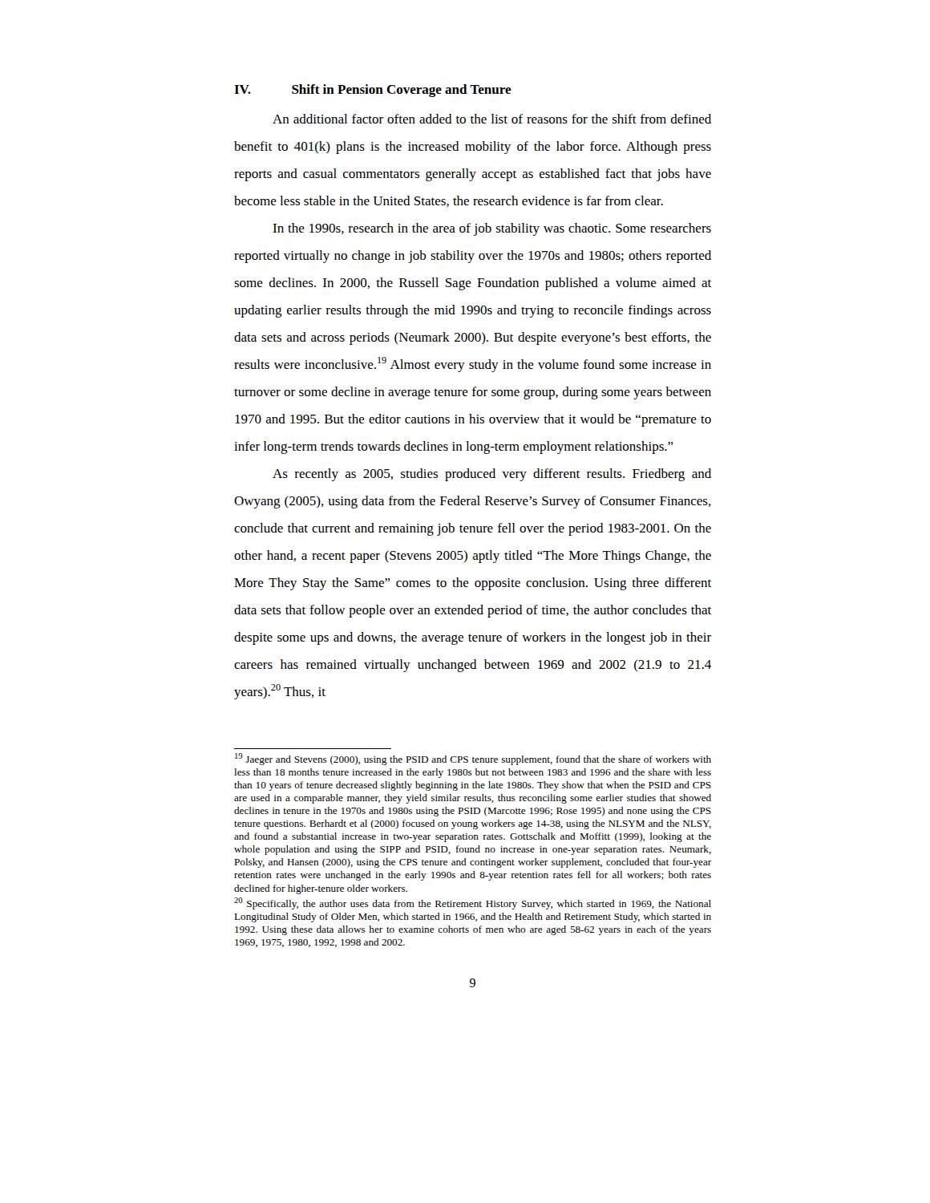IV.
Shift in Pension Coverage and Tenure
An additional factor often added to the list of reasons for the shift from defined benefit to 401(k) plans is the increased mobility of the labor force. Although press reports and casual commentators generally accept as established fact that jobs have become less stable in the United States, the research evidence is far from clear.
In the 1990s, research in the area of job stability was chaotic. Some researchers reported virtually no change in job stability over the 1970s and 1980s; others reported some declines. In 2000, the Russell Sage Foundation published a volume aimed at updating earlier results through the mid 1990s and trying to reconcile findings across data sets and across periods (Neumark 2000). But despite everyone’s best efforts, the results were inconclusive.19 Almost every study in the volume found some increase in turnover or some decline in average tenure for some group, during some years between 1970 and 1995. But the editor cautions in his overview that it would be “premature to infer long-term trends towards declines in long-term employment relationships.”
As recently as 2005, studies produced very different results. Friedberg and Owyang (2005), using data from the Federal Reserve’s Survey of Consumer Finances, conclude that current and remaining job tenure fell over the period 1983-2001. On the other hand, a recent paper (Stevens 2005) aptly titled “The More Things Change, the More They Stay the Same” comes to the opposite conclusion. Using three different data sets that follow people over an extended period of time, the author concludes that despite some ups and downs, the average tenure of workers in the longest job in their careers has remained virtually unchanged between 1969 and 2002 (21.9 to 21.4 years).20 Thus, it
19 Jaeger and Stevens (2000), using the PSID and CPS tenure supplement, found that the share of workers with less than 18 months tenure increased in the early 1980s but not between 1983 and 1996 and the share with less than 10 years of tenure decreased slightly beginning in the late 1980s. They show that when the PSID and CPS are used in a comparable manner, they yield similar results, thus reconciling some earlier studies that showed declines in tenure in the 1970s and 1980s using the PSID (Marcotte 1996; Rose 1995) and none using the CPS tenure questions. Berhardt et al (2000) focused on young workers age 14-38, using the NLSYM and the NLSY, and found a substantial increase in two-year separation rates. Gottschalk and Moffitt (1999), looking at the whole population and using the SIPP and PSID, found no increase in one-year separation rates. Neumark, Polsky, and Hansen (2000), using the CPS tenure and contingent worker supplement, concluded that four-year retention rates were unchanged in the early 1990s and 8-year retention rates fell for all workers; both rates declined for higher-tenure older workers.
20 Specifically, the author uses data from the Retirement History Survey, which started in 1969, the National Longitudinal Study of Older Men, which started in 1966, and the Health and Retirement Study, which started in 1992. Using these data allows her to examine cohorts of men who are aged 58-62 years in each of the years 1969, 1975, 1980, 1992, 1998 and 2002.
9